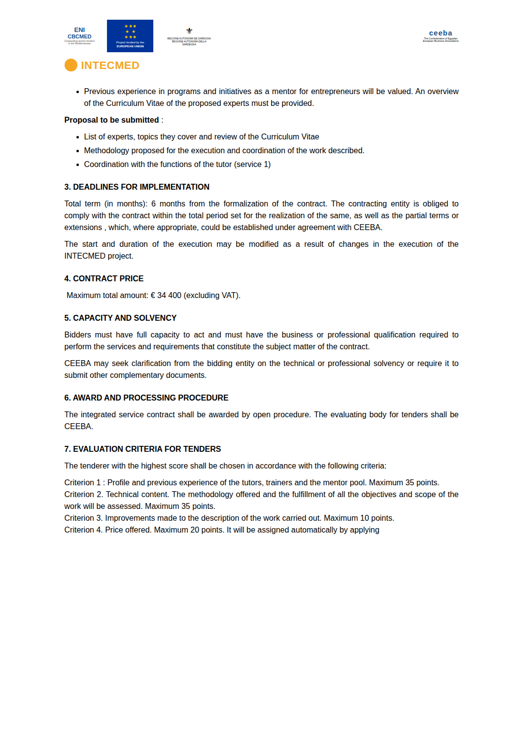ENI
CBCMED
Cooperating across borders
in the Mediterranean
★ ★ ★
★ ★
★ ★ ★
Project funded by the
EUROPEAN UNION
⚜
REGIONE AUTONOMA DE SARDIGNA
REGIONE AUTONOMA DELLA SARDEGNA
ceeba
The Confederation of Egyptian
European Business Associations
INTECMED
Previous experience in programs and initiatives as a mentor for entrepreneurs will be valued. An overview of the Curriculum Vitae of the proposed experts must be provided.
Proposal to be submitted :
List of experts, topics they cover and review of the Curriculum Vitae
Methodology proposed for the execution and coordination of the work described.
Coordination with the functions of the tutor (service 1)
3. DEADLINES FOR IMPLEMENTATION
Total term (in months): 6 months from the formalization of the contract. The contracting entity is obliged to comply with the contract within the total period set for the realization of the same, as well as the partial terms or extensions , which, where appropriate, could be established under agreement with CEEBA.
The start and duration of the execution may be modified as a result of changes in the execution of the INTECMED project.
4. CONTRACT PRICE
Maximum total amount: € 34 400 (excluding VAT).
5. CAPACITY AND SOLVENCY
Bidders must have full capacity to act and must have the business or professional qualification required to perform the services and requirements that constitute the subject matter of the contract.
CEEBA may seek clarification from the bidding entity on the technical or professional solvency or require it to submit other complementary documents.
6. AWARD AND PROCESSING PROCEDURE
The integrated service contract shall be awarded by open procedure. The evaluating body for tenders shall be CEEBA.
7. EVALUATION CRITERIA FOR TENDERS
The tenderer with the highest score shall be chosen in accordance with the following criteria:
Criterion 1 : Profile and previous experience of the tutors, trainers and the mentor pool. Maximum 35 points.
Criterion 2. Technical content. The methodology offered and the fulfillment of all the objectives and scope of the work will be assessed. Maximum 35 points.
Criterion 3. Improvements made to the description of the work carried out. Maximum 10 points.
Criterion 4. Price offered. Maximum 20 points. It will be assigned automatically by applying